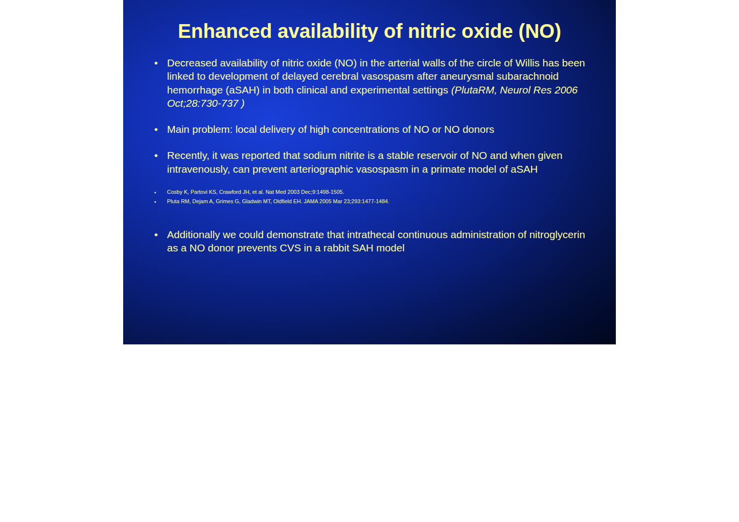Enhanced availability of nitric oxide (NO)
Decreased availability of nitric oxide (NO) in the arterial walls of the circle of Willis has been linked to development of delayed cerebral vasospasm after aneurysmal subarachnoid hemorrhage (aSAH) in both clinical and experimental settings (PlutaRM, Neurol Res 2006 Oct;28:730-737 )
Main problem: local delivery of high concentrations of NO or NO donors
Recently, it was reported that sodium nitrite is a stable reservoir of NO and when given intravenously, can prevent arteriographic vasospasm in a primate model of aSAH
Cosby K, Partovi KS, Crawford JH, et al. Nat Med 2003 Dec;9:1498-1505.
Pluta RM, Dejam A, Grimes G, Gladwin MT, Oldfield EH. JAMA 2005 Mar 23;293:1477-1484.
Additionally we could demonstrate that intrathecal continuous administration of nitroglycerin as a NO donor prevents CVS in a rabbit SAH model